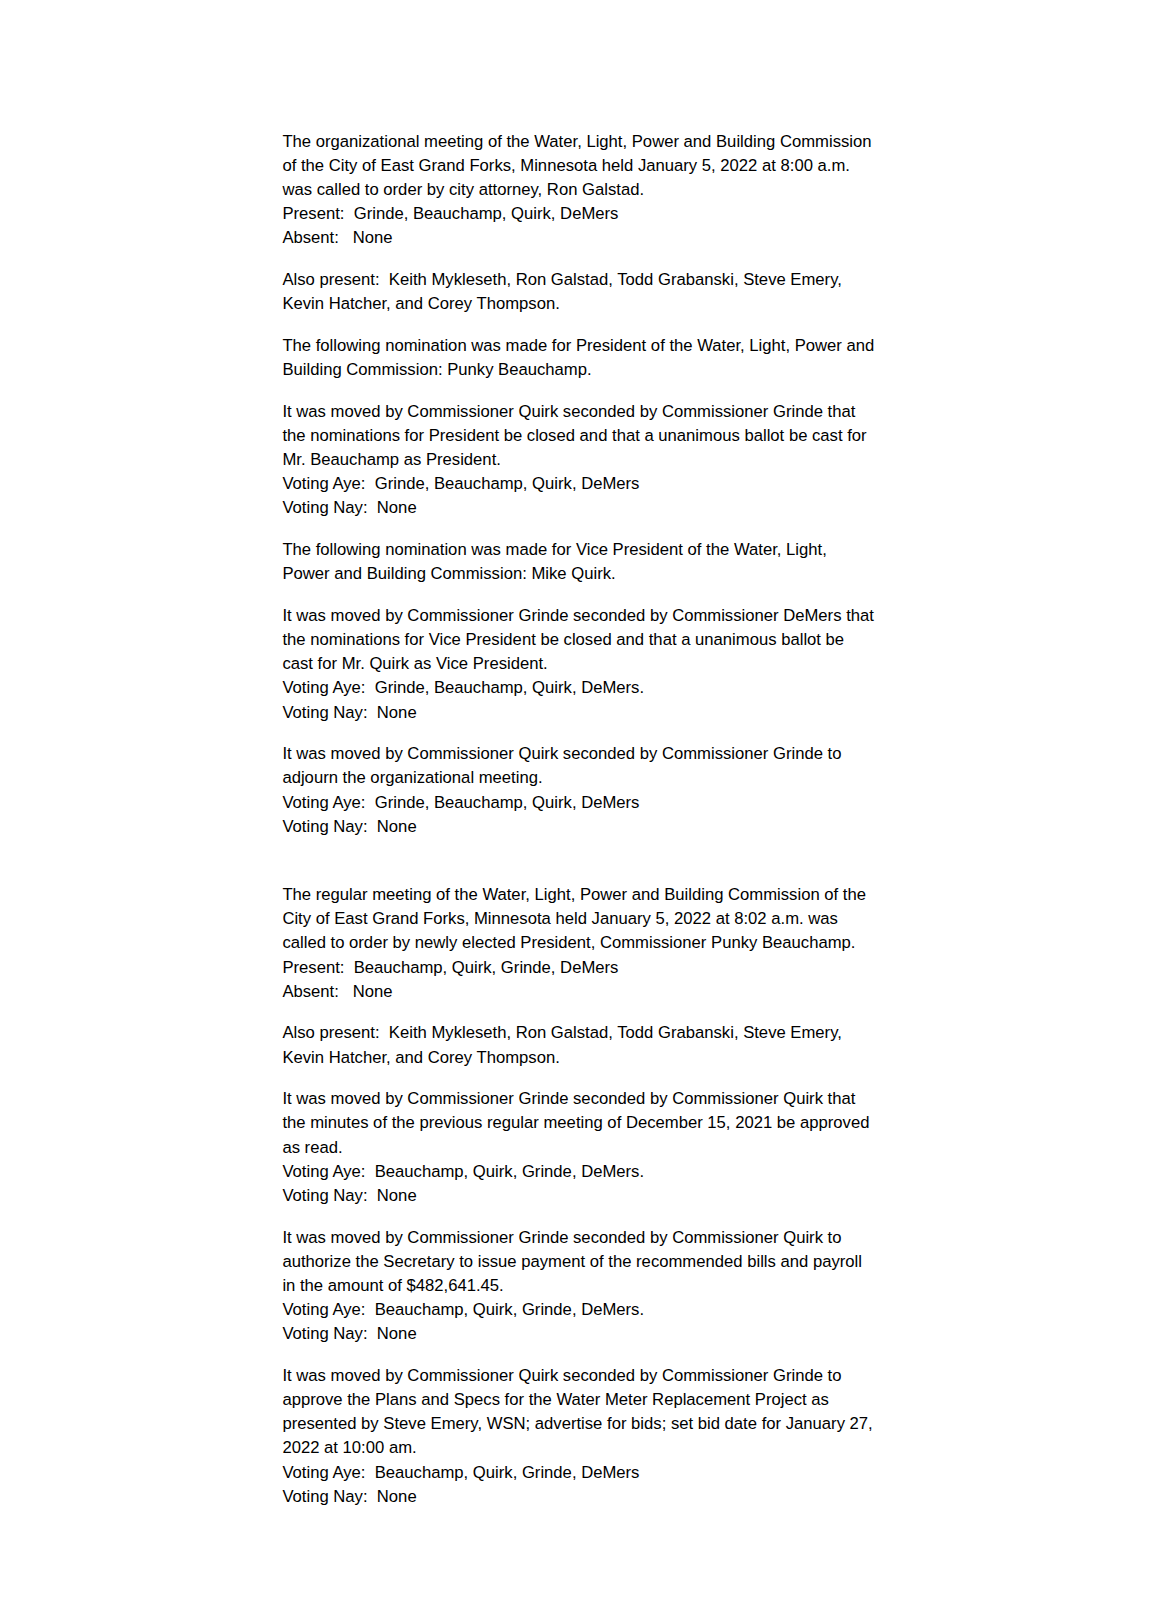The organizational meeting of the Water, Light, Power and Building Commission of the City of East Grand Forks, Minnesota held January 5, 2022 at 8:00 a.m. was called to order by city attorney, Ron Galstad.
Present: Grinde, Beauchamp, Quirk, DeMers
Absent: None
Also present: Keith Mykleseth, Ron Galstad, Todd Grabanski, Steve Emery, Kevin Hatcher, and Corey Thompson.
The following nomination was made for President of the Water, Light, Power and Building Commission: Punky Beauchamp.
It was moved by Commissioner Quirk seconded by Commissioner Grinde that the nominations for President be closed and that a unanimous ballot be cast for Mr. Beauchamp as President.
Voting Aye: Grinde, Beauchamp, Quirk, DeMers
Voting Nay: None
The following nomination was made for Vice President of the Water, Light, Power and Building Commission: Mike Quirk.
It was moved by Commissioner Grinde seconded by Commissioner DeMers that the nominations for Vice President be closed and that a unanimous ballot be cast for Mr. Quirk as Vice President.
Voting Aye: Grinde, Beauchamp, Quirk, DeMers.
Voting Nay: None
It was moved by Commissioner Quirk seconded by Commissioner Grinde to adjourn the organizational meeting.
Voting Aye: Grinde, Beauchamp, Quirk, DeMers
Voting Nay: None
The regular meeting of the Water, Light, Power and Building Commission of the City of East Grand Forks, Minnesota held January 5, 2022 at 8:02 a.m. was called to order by newly elected President, Commissioner Punky Beauchamp.
Present: Beauchamp, Quirk, Grinde, DeMers
Absent: None
Also present: Keith Mykleseth, Ron Galstad, Todd Grabanski, Steve Emery, Kevin Hatcher, and Corey Thompson.
It was moved by Commissioner Grinde seconded by Commissioner Quirk that the minutes of the previous regular meeting of December 15, 2021 be approved as read.
Voting Aye: Beauchamp, Quirk, Grinde, DeMers.
Voting Nay: None
It was moved by Commissioner Grinde seconded by Commissioner Quirk to authorize the Secretary to issue payment of the recommended bills and payroll in the amount of $482,641.45.
Voting Aye: Beauchamp, Quirk, Grinde, DeMers.
Voting Nay: None
It was moved by Commissioner Quirk seconded by Commissioner Grinde to approve the Plans and Specs for the Water Meter Replacement Project as presented by Steve Emery, WSN; advertise for bids; set bid date for January 27, 2022 at 10:00 am.
Voting Aye: Beauchamp, Quirk, Grinde, DeMers
Voting Nay: None